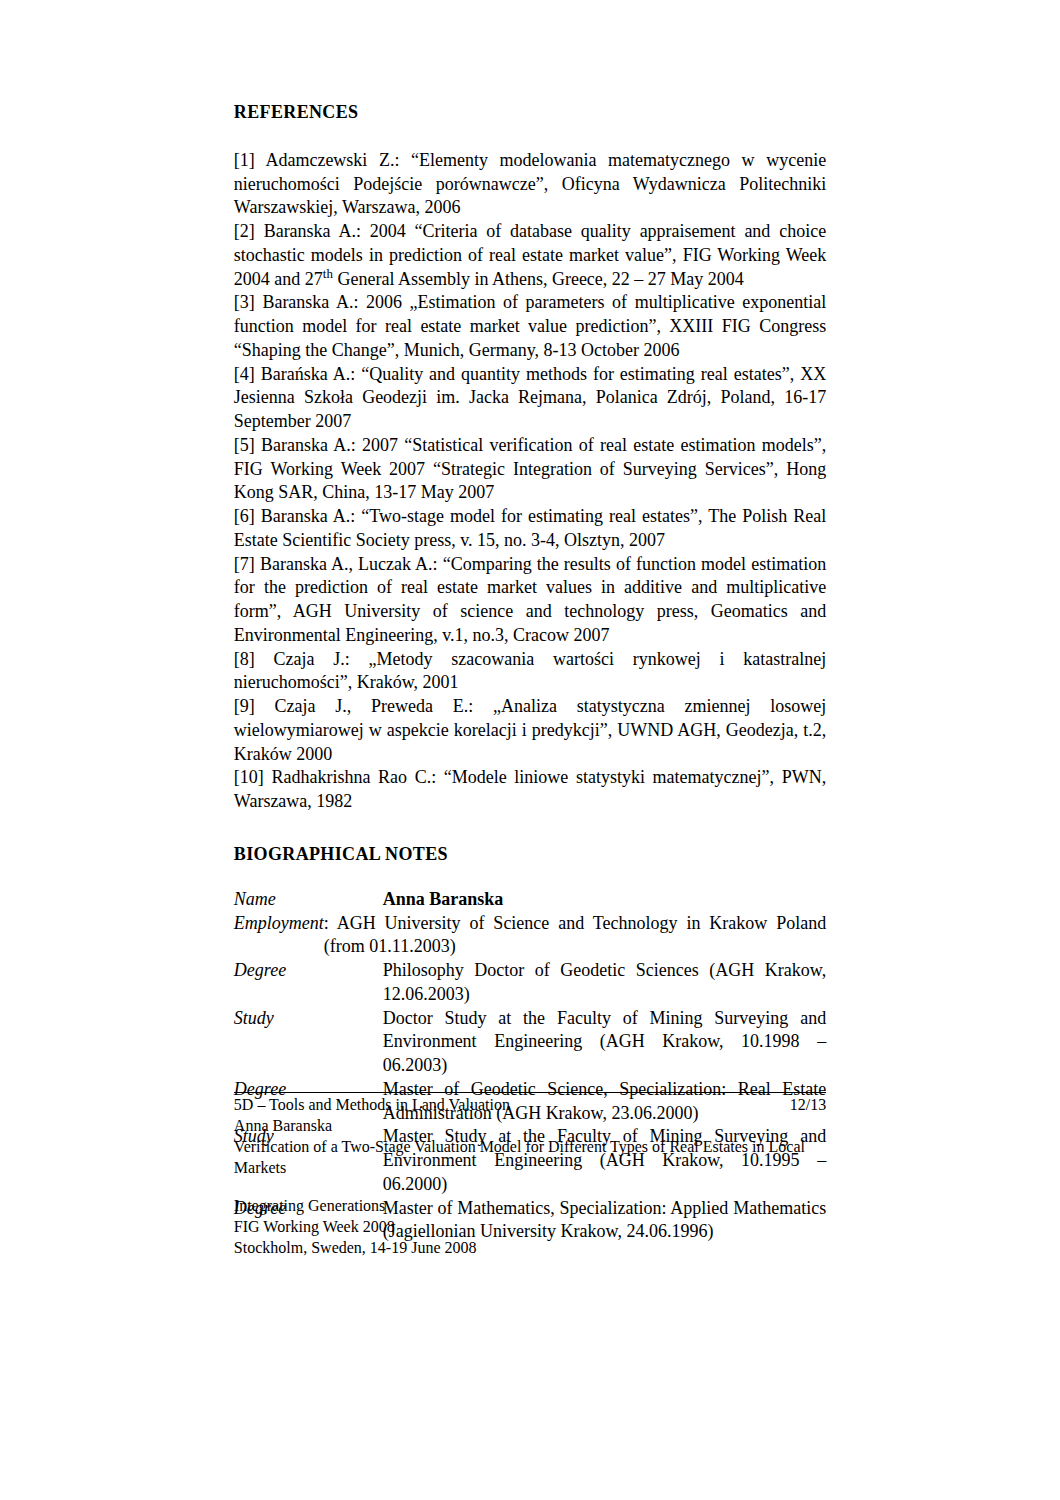REFERENCES
[1] Adamczewski Z.: “Elementy modelowania matematycznego w wycenie nieruchomości Podejście porównawcze”, Oficyna Wydawnicza Politechniki Warszawskiej, Warszawa, 2006
[2] Baranska A.: 2004 “Criteria of database quality appraisement and choice stochastic models in prediction of real estate market value”, FIG Working Week 2004 and 27th General Assembly in Athens, Greece, 22 – 27 May 2004
[3] Baranska A.: 2006 „Estimation of parameters of multiplicative exponential function model for real estate market value prediction”, XXIII FIG Congress “Shaping the Change”, Munich, Germany, 8-13 October 2006
[4] Barańska A.: “Quality and quantity methods for estimating real estates”, XX Jesienna Szkoła Geodezji im. Jacka Rejmana, Polanica Zdrój, Poland, 16-17 September 2007
[5] Baranska A.: 2007 “Statistical verification of real estate estimation models”, FIG Working Week 2007 “Strategic Integration of Surveying Services”, Hong Kong SAR, China, 13-17 May 2007
[6] Baranska A.: “Two-stage model for estimating real estates”, The Polish Real Estate Scientific Society press, v. 15, no. 3-4, Olsztyn, 2007
[7] Baranska A., Luczak A.: “Comparing the results of function model estimation for the prediction of real estate market values in additive and multiplicative form”, AGH University of science and technology press, Geomatics and Environmental Engineering, v.1, no.3, Cracow 2007
[8] Czaja J.: „Metody szacowania wartości rynkowej i katastralnej nieruchomości”, Kraków, 2001
[9] Czaja J., Preweda E.: „Analiza statystyczna zmiennej losowej wielowymiarowej w aspekcie korelacji i predykcji”, UWND AGH, Geodezja, t.2, Kraków 2000
[10] Radhakrishna Rao C.: “Modele liniowe statystyki matematycznej”, PWN, Warszawa, 1982
BIOGRAPHICAL NOTES
Name Anna Baranska
Employment: AGH University of Science and Technology in Krakow Poland (from 01.11.2003)
Degree Philosophy Doctor of Geodetic Sciences (AGH Krakow, 12.06.2003)
Study Doctor Study at the Faculty of Mining Surveying and Environment Engineering (AGH Krakow, 10.1998 – 06.2003)
Degree Master of Geodetic Science, Specialization: Real Estate Administration (AGH Krakow, 23.06.2000)
Study Master Study at the Faculty of Mining Surveying and Environment Engineering (AGH Krakow, 10.1995 – 06.2000)
Degree Master of Mathematics, Specialization: Applied Mathematics (Jagiellonian University Krakow, 24.06.1996)
5D – Tools and Methods in Land Valuation
12/13
Anna Baranska
Verification of a Two-Stage Valuation Model for Different Types of Real Estates in Local Markets
Integrating Generations
FIG Working Week 2008
Stockholm, Sweden, 14-19 June 2008